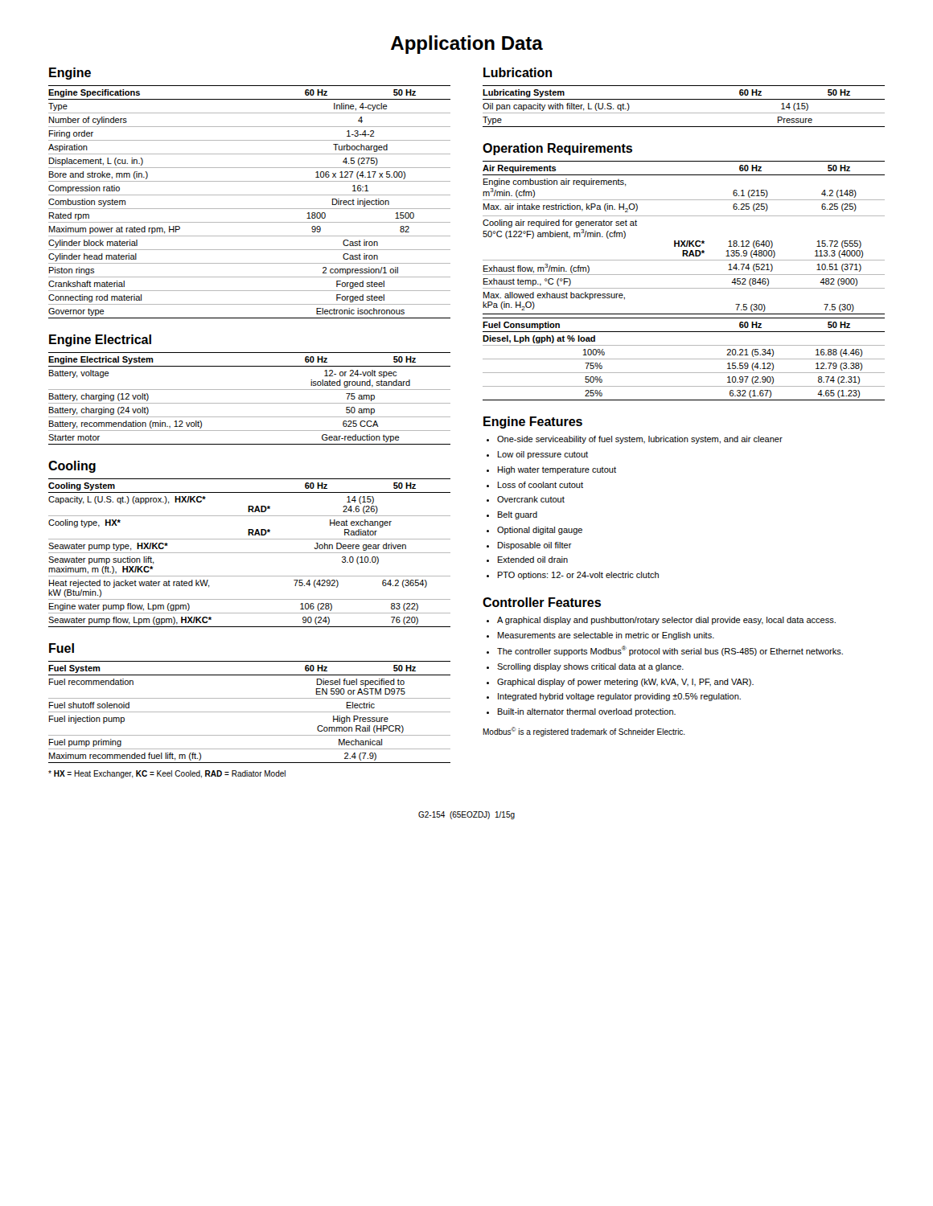Application Data
Engine
| Engine Specifications | 60 Hz | 50 Hz |
| --- | --- | --- |
| Type | Inline, 4-cycle |
| Number of cylinders | 4 |
| Firing order | 1-3-4-2 |
| Aspiration | Turbocharged |
| Displacement, L (cu. in.) | 4.5 (275) |
| Bore and stroke, mm (in.) | 106 x 127 (4.17 x 5.00) |
| Compression ratio | 16:1 |
| Combustion system | Direct injection |
| Rated rpm | 1800 | 1500 |
| Maximum power at rated rpm, HP | 99 | 82 |
| Cylinder block material | Cast iron |
| Cylinder head material | Cast iron |
| Piston rings | 2 compression/1 oil |
| Crankshaft material | Forged steel |
| Connecting rod material | Forged steel |
| Governor type | Electronic isochronous |
Engine Electrical
| Engine Electrical System | 60 Hz | 50 Hz |
| --- | --- | --- |
| Battery, voltage | 12- or 24-volt spec isolated ground, standard |
| Battery, charging (12 volt) | 75 amp |
| Battery, charging (24 volt) | 50 amp |
| Battery, recommendation (min., 12 volt) | 625 CCA |
| Starter motor | Gear-reduction type |
Cooling
| Cooling System | 60 Hz | 50 Hz |
| --- | --- | --- |
| Capacity, L (U.S. qt.) (approx.), HX/KC* RAD* | 14 (15) 24.6 (26) |
| Cooling type, HX* RAD* | Heat exchanger Radiator |
| Seawater pump type, HX/KC* | John Deere gear driven |
| Seawater pump suction lift, maximum, m (ft.), HX/KC* | 3.0 (10.0) |
| Heat rejected to jacket water at rated kW, kW (Btu/min.) | 75.4 (4292) | 64.2 (3654) |
| Engine water pump flow, Lpm (gpm) | 106 (28) | 83 (22) |
| Seawater pump flow, Lpm (gpm), HX/KC* | 90 (24) | 76 (20) |
Fuel
| Fuel System | 60 Hz | 50 Hz |
| --- | --- | --- |
| Fuel recommendation | Diesel fuel specified to EN 590 or ASTM D975 |
| Fuel shutoff solenoid | Electric |
| Fuel injection pump | High Pressure Common Rail (HPCR) |
| Fuel pump priming | Mechanical |
| Maximum recommended fuel lift, m (ft.) | 2.4 (7.9) |
* HX = Heat Exchanger, KC = Keel Cooled, RAD = Radiator Model
Lubrication
| Lubricating System | 60 Hz | 50 Hz |
| --- | --- | --- |
| Oil pan capacity with filter, L (U.S. qt.) | 14 (15) |
| Type | Pressure |
Operation Requirements
| Air Requirements | 60 Hz | 50 Hz |
| --- | --- | --- |
| Engine combustion air requirements, m 3 /min. (cfm) | 6.1 (215) | 4.2 (148) |
| Max. air intake restriction, kPa (in. H 2 O) | 6.25 (25) | 6.25 (25) |
| Cooling air required for generator set at 50°C (122°F) ambient, m 3 /min. (cfm) HX/KC* RAD* | 18.12 (640) 135.9 (4800) | 15.72 (555) 113.3 (4000) |
| Exhaust flow, m 3 /min. (cfm) | 14.74 (521) | 10.51 (371) |
| Exhaust temp., °C (°F) | 452 (846) | 482 (900) |
| Max. allowed exhaust backpressure, kPa (in. H 2 O) | 7.5 (30) | 7.5 (30) |
| Fuel Consumption | 60 Hz | 50 Hz |
| --- | --- | --- |
| Diesel, Lph (gph) at % load | | |
| 100% | 20.21 (5.34) | 16.88 (4.46) |
| 75% | 15.59 (4.12) | 12.79 (3.38) |
| 50% | 10.97 (2.90) | 8.74 (2.31) |
| 25% | 6.32 (1.67) | 4.65 (1.23) |
Engine Features
One-side serviceability of fuel system, lubrication system, and air cleaner
Low oil pressure cutout
High water temperature cutout
Loss of coolant cutout
Overcrank cutout
Belt guard
Optional digital gauge
Disposable oil filter
Extended oil drain
PTO options: 12- or 24-volt electric clutch
Controller Features
A graphical display and pushbutton/rotary selector dial provide easy, local data access.
Measurements are selectable in metric or English units.
The controller supports Modbus® protocol with serial bus (RS-485) or Ethernet networks.
Scrolling display shows critical data at a glance.
Graphical display of power metering (kW, kVA, V, I, PF, and VAR).
Integrated hybrid voltage regulator providing ±0.5% regulation.
Built-in alternator thermal overload protection.
Modbus© is a registered trademark of Schneider Electric.
G2-154 (65EOZDJ) 1/15g